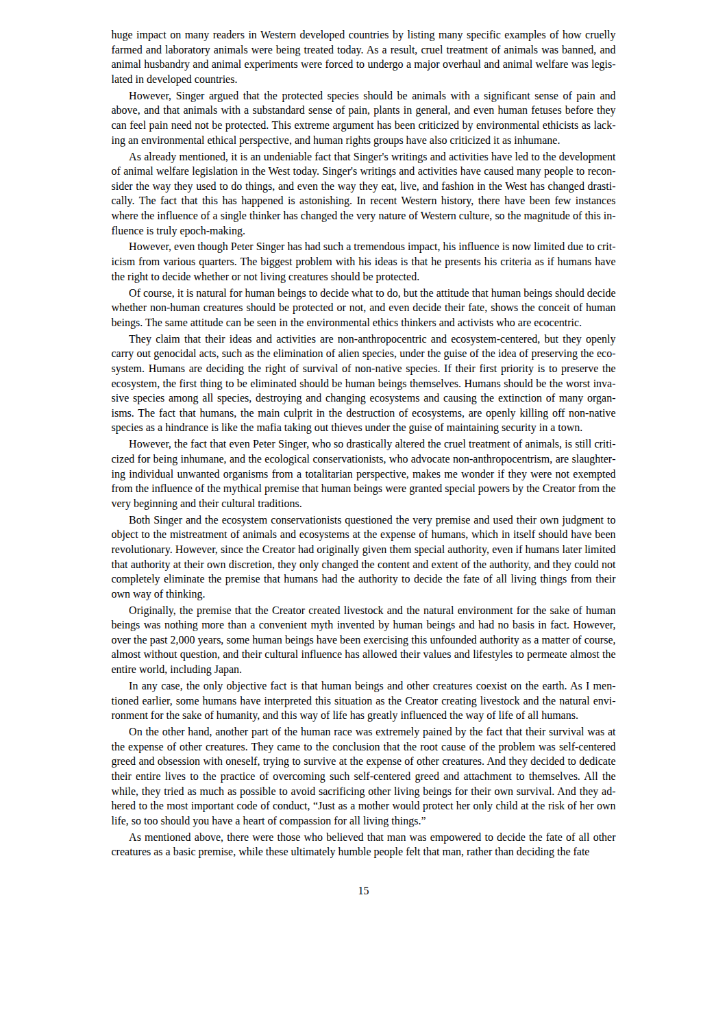huge impact on many readers in Western developed countries by listing many specific examples of how cruelly farmed and laboratory animals were being treated today. As a result, cruel treatment of animals was banned, and animal husbandry and animal experiments were forced to undergo a major overhaul and animal welfare was legislated in developed countries.
However, Singer argued that the protected species should be animals with a significant sense of pain and above, and that animals with a substandard sense of pain, plants in general, and even human fetuses before they can feel pain need not be protected. This extreme argument has been criticized by environmental ethicists as lacking an environmental ethical perspective, and human rights groups have also criticized it as inhumane.
As already mentioned, it is an undeniable fact that Singer's writings and activities have led to the development of animal welfare legislation in the West today. Singer's writings and activities have caused many people to reconsider the way they used to do things, and even the way they eat, live, and fashion in the West has changed drastically. The fact that this has happened is astonishing. In recent Western history, there have been few instances where the influence of a single thinker has changed the very nature of Western culture, so the magnitude of this influence is truly epoch-making.
However, even though Peter Singer has had such a tremendous impact, his influence is now limited due to criticism from various quarters. The biggest problem with his ideas is that he presents his criteria as if humans have the right to decide whether or not living creatures should be protected.
Of course, it is natural for human beings to decide what to do, but the attitude that human beings should decide whether non-human creatures should be protected or not, and even decide their fate, shows the conceit of human beings. The same attitude can be seen in the environmental ethics thinkers and activists who are ecocentric.
They claim that their ideas and activities are non-anthropocentric and ecosystem-centered, but they openly carry out genocidal acts, such as the elimination of alien species, under the guise of the idea of preserving the ecosystem. Humans are deciding the right of survival of non-native species. If their first priority is to preserve the ecosystem, the first thing to be eliminated should be human beings themselves. Humans should be the worst invasive species among all species, destroying and changing ecosystems and causing the extinction of many organisms. The fact that humans, the main culprit in the destruction of ecosystems, are openly killing off non-native species as a hindrance is like the mafia taking out thieves under the guise of maintaining security in a town.
However, the fact that even Peter Singer, who so drastically altered the cruel treatment of animals, is still criticized for being inhumane, and the ecological conservationists, who advocate non-anthropocentrism, are slaughtering individual unwanted organisms from a totalitarian perspective, makes me wonder if they were not exempted from the influence of the mythical premise that human beings were granted special powers by the Creator from the very beginning and their cultural traditions.
Both Singer and the ecosystem conservationists questioned the very premise and used their own judgment to object to the mistreatment of animals and ecosystems at the expense of humans, which in itself should have been revolutionary. However, since the Creator had originally given them special authority, even if humans later limited that authority at their own discretion, they only changed the content and extent of the authority, and they could not completely eliminate the premise that humans had the authority to decide the fate of all living things from their own way of thinking.
Originally, the premise that the Creator created livestock and the natural environment for the sake of human beings was nothing more than a convenient myth invented by human beings and had no basis in fact. However, over the past 2,000 years, some human beings have been exercising this unfounded authority as a matter of course, almost without question, and their cultural influence has allowed their values and lifestyles to permeate almost the entire world, including Japan.
In any case, the only objective fact is that human beings and other creatures coexist on the earth. As I mentioned earlier, some humans have interpreted this situation as the Creator creating livestock and the natural environment for the sake of humanity, and this way of life has greatly influenced the way of life of all humans.
On the other hand, another part of the human race was extremely pained by the fact that their survival was at the expense of other creatures. They came to the conclusion that the root cause of the problem was self-centered greed and obsession with oneself, trying to survive at the expense of other creatures. And they decided to dedicate their entire lives to the practice of overcoming such self-centered greed and attachment to themselves. All the while, they tried as much as possible to avoid sacrificing other living beings for their own survival. And they adhered to the most important code of conduct, “Just as a mother would protect her only child at the risk of her own life, so too should you have a heart of compassion for all living things.”
As mentioned above, there were those who believed that man was empowered to decide the fate of all other creatures as a basic premise, while these ultimately humble people felt that man, rather than deciding the fate
15